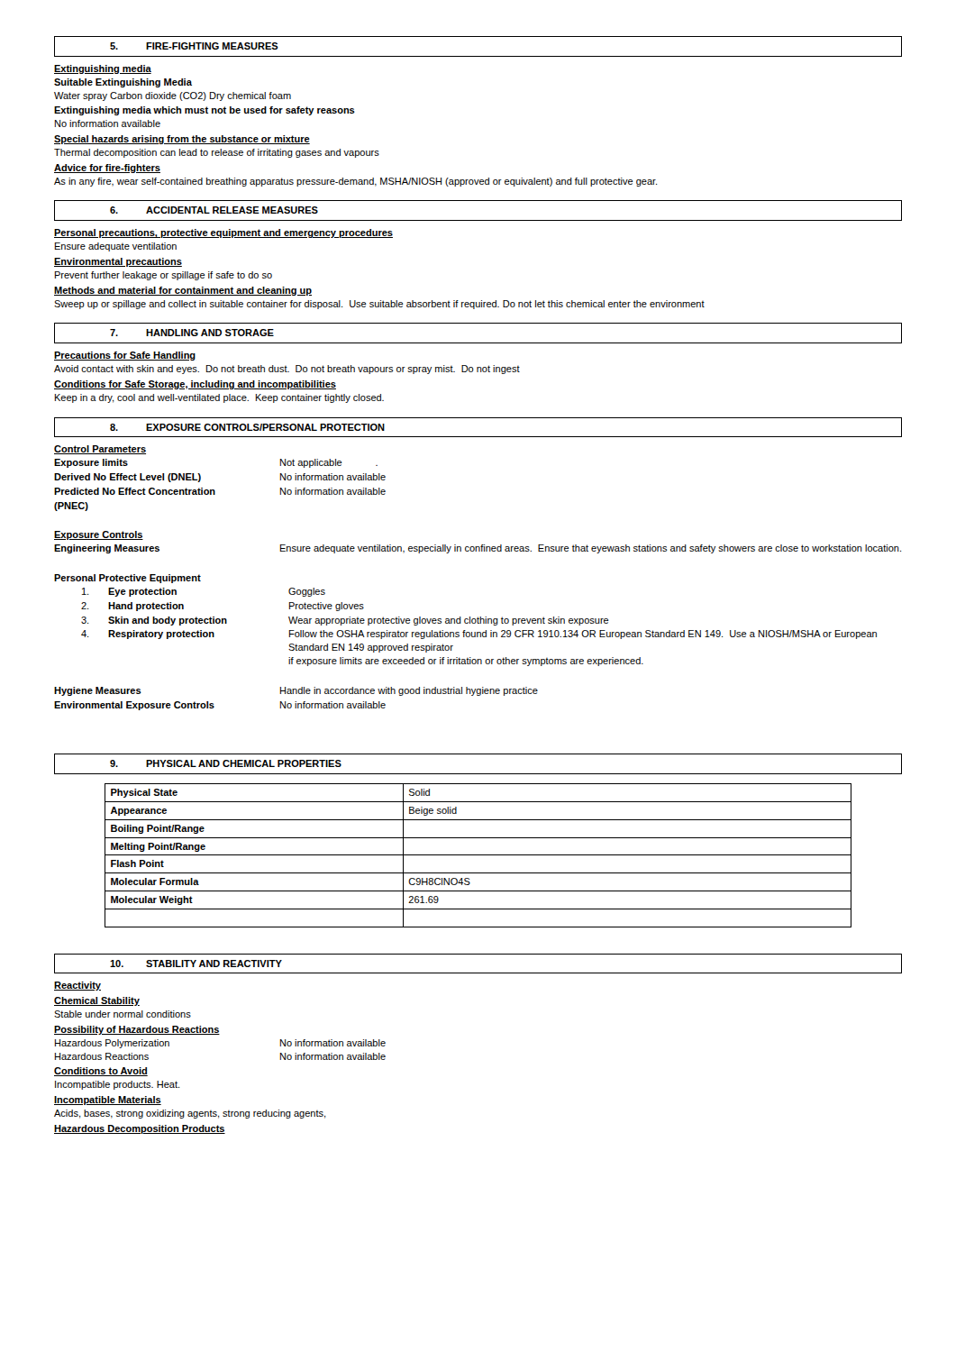5. FIRE-FIGHTING MEASURES
Extinguishing media Suitable Extinguishing Media
Water spray Carbon dioxide (CO2) Dry chemical foam
Extinguishing media which must not be used for safety reasons
No information available
Special hazards arising from the substance or mixture
Thermal decomposition can lead to release of irritating gases and vapours
Advice for fire-fighters
As in any fire, wear self-contained breathing apparatus pressure-demand, MSHA/NIOSH (approved or equivalent) and full protective gear.
6. ACCIDENTAL RELEASE MEASURES
Personal precautions, protective equipment and emergency procedures
Ensure adequate ventilation
Environmental precautions
Prevent further leakage or spillage if safe to do so
Methods and material for containment and cleaning up
Sweep up or spillage and collect in suitable container for disposal. Use suitable absorbent if required. Do not let this chemical enter the environment
7. HANDLING AND STORAGE
Precautions for Safe Handling
Avoid contact with skin and eyes. Do not breath dust. Do not breath vapours or spray mist. Do not ingest
Conditions for Safe Storage, including and incompatibilities
Keep in a dry, cool and well-ventilated place. Keep container tightly closed.
8. EXPOSURE CONTROLS/PERSONAL PROTECTION
Control Parameters
Exposure limits
Not applicable .
Derived No Effect Level (DNEL)
No information available
Predicted No Effect Concentration
No information available
(PNEC)
Exposure Controls
Engineering Measures
Ensure adequate ventilation, especially in confined areas. Ensure that eyewash stations and safety showers are close to workstation location.
Personal Protective Equipment
1.
Eye protection
Goggles
2.
Hand protection
Protective gloves
3.
Skin and body protection
Wear appropriate protective gloves and clothing to prevent skin exposure
4.
Respiratory protection
Follow the OSHA respirator regulations found in 29 CFR 1910.134 OR European Standard EN 149. Use a NIOSH/MSHA or European Standard EN 149 approved respirator
if exposure limits are exceeded or if irritation or other symptoms are experienced.
Hygiene Measures
Handle in accordance with good industrial hygiene practice
Environmental Exposure Controls
No information available
9. PHYSICAL AND CHEMICAL PROPERTIES
| Physical State | Solid |
| Appearance | Beige solid |
| Boiling Point/Range | |
| Melting Point/Range | |
| Flash Point | |
| Molecular Formula | C9H8ClNO4S |
| Molecular Weight | 261.69 |
10. STABILITY AND REACTIVITY
Reactivity Chemical Stability
Stable under normal conditions
Possibility of Hazardous Reactions
Hazardous Polymerization
No information available
Hazardous Reactions
No information available
Conditions to Avoid
Incompatible products. Heat.
Incompatible Materials
Acids, bases, strong oxidizing agents, strong reducing agents,
Hazardous Decomposition Products